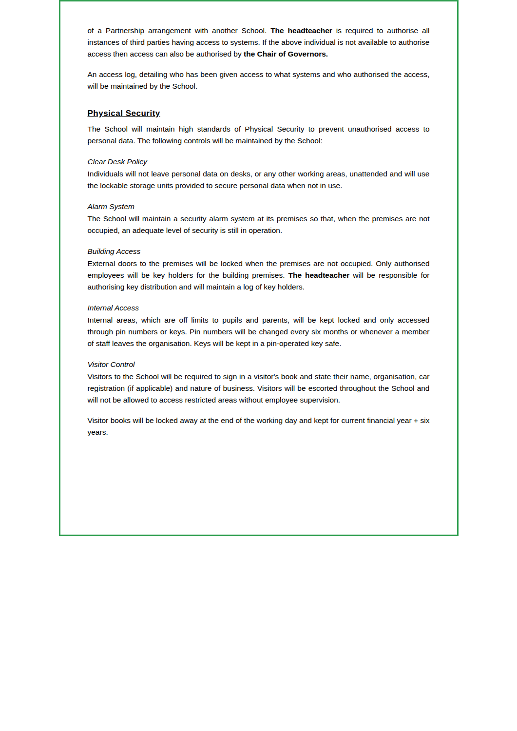of a Partnership arrangement with another School. The headteacher is required to authorise all instances of third parties having access to systems. If the above individual is not available to authorise access then access can also be authorised by the Chair of Governors.
An access log, detailing who has been given access to what systems and who authorised the access, will be maintained by the School.
Physical Security
The School will maintain high standards of Physical Security to prevent unauthorised access to personal data. The following controls will be maintained by the School:
Clear Desk Policy
Individuals will not leave personal data on desks, or any other working areas, unattended and will use the lockable storage units provided to secure personal data when not in use.
Alarm System
The School will maintain a security alarm system at its premises so that, when the premises are not occupied, an adequate level of security is still in operation.
Building Access
External doors to the premises will be locked when the premises are not occupied. Only authorised employees will be key holders for the building premises. The headteacher will be responsible for authorising key distribution and will maintain a log of key holders.
Internal Access
Internal areas, which are off limits to pupils and parents, will be kept locked and only accessed through pin numbers or keys. Pin numbers will be changed every six months or whenever a member of staff leaves the organisation. Keys will be kept in a pin-operated key safe.
Visitor Control
Visitors to the School will be required to sign in a visitor's book and state their name, organisation, car registration (if applicable) and nature of business. Visitors will be escorted throughout the School and will not be allowed to access restricted areas without employee supervision.
Visitor books will be locked away at the end of the working day and kept for current financial year + six years.